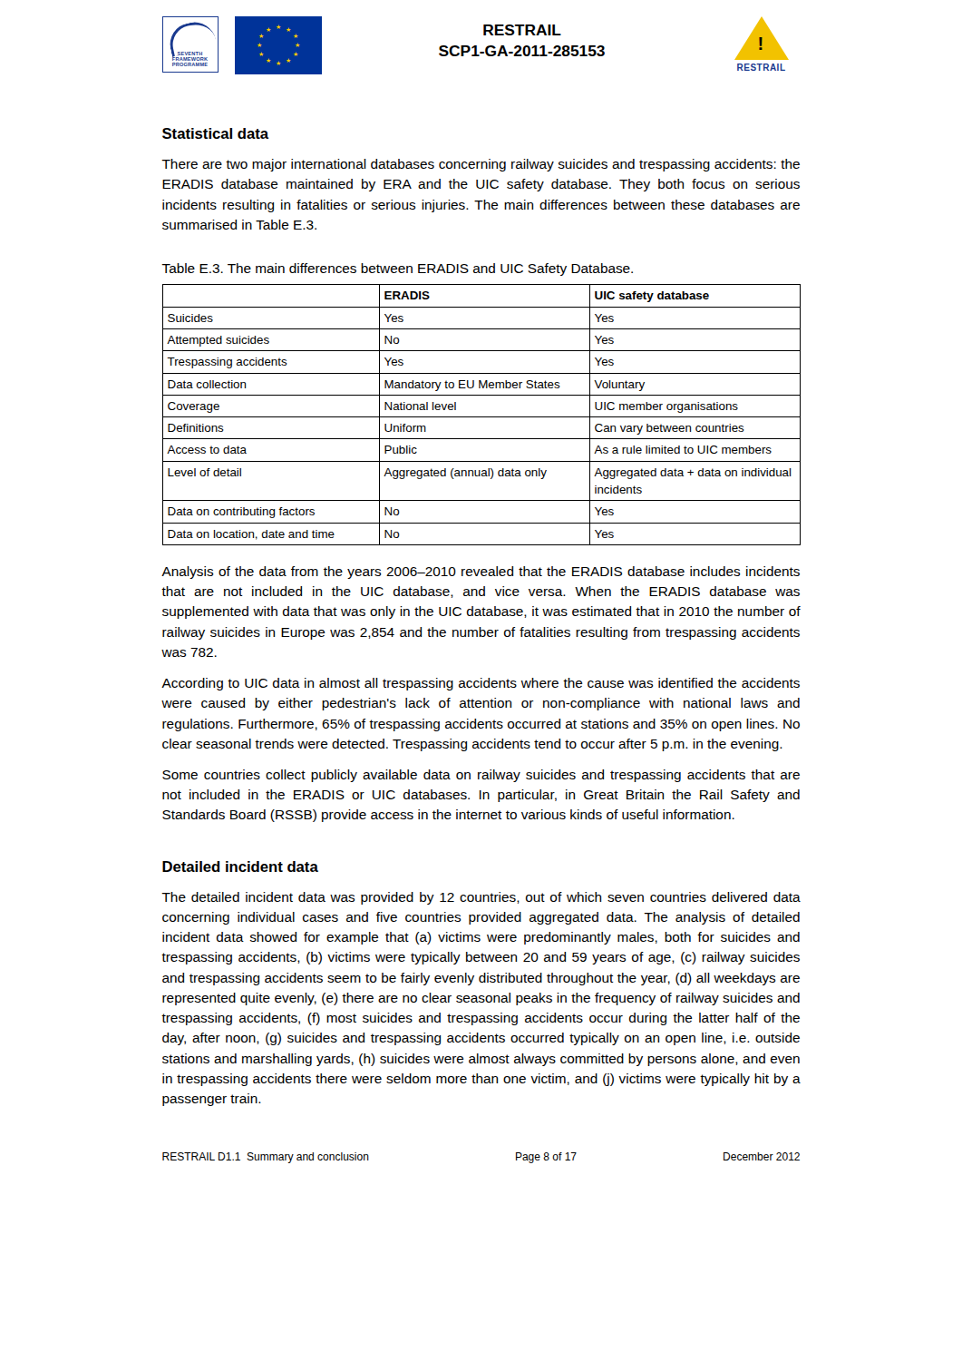SEVENTH FRAMEWORK
PROGRAMME
★ ★ ★ ★ ★ ★ ★ ★ ★ ★ ★ ★
RESTRAIL
SCP1-GA-2011-285153
RESTRAIL
Statistical data
There are two major international databases concerning railway suicides and trespassing accidents: the ERADIS database maintained by ERA and the UIC safety database. They both focus on serious incidents resulting in fatalities or serious injuries. The main differences between these databases are summarised in Table E.3.
Table E.3. The main differences between ERADIS and UIC Safety Database.
| | ERADIS | UIC safety database |
| --- | --- | --- |
| Suicides | Yes | Yes |
| Attempted suicides | No | Yes |
| Trespassing accidents | Yes | Yes |
| Data collection | Mandatory to EU Member States | Voluntary |
| Coverage | National level | UIC member organisations |
| Definitions | Uniform | Can vary between countries |
| Access to data | Public | As a rule limited to UIC members |
| Level of detail | Aggregated (annual) data only | Aggregated data + data on individual incidents |
| Data on contributing factors | No | Yes |
| Data on location, date and time | No | Yes |
Analysis of the data from the years 2006–2010 revealed that the ERADIS database includes incidents that are not included in the UIC database, and vice versa. When the ERADIS database was supplemented with data that was only in the UIC database, it was estimated that in 2010 the number of railway suicides in Europe was 2,854 and the number of fatalities resulting from trespassing accidents was 782.
According to UIC data in almost all trespassing accidents where the cause was identified the accidents were caused by either pedestrian's lack of attention or non-compliance with national laws and regulations. Furthermore, 65% of trespassing accidents occurred at stations and 35% on open lines. No clear seasonal trends were detected. Trespassing accidents tend to occur after 5 p.m. in the evening.
Some countries collect publicly available data on railway suicides and trespassing accidents that are not included in the ERADIS or UIC databases. In particular, in Great Britain the Rail Safety and Standards Board (RSSB) provide access in the internet to various kinds of useful information.
Detailed incident data
The detailed incident data was provided by 12 countries, out of which seven countries delivered data concerning individual cases and five countries provided aggregated data. The analysis of detailed incident data showed for example that (a) victims were predominantly males, both for suicides and trespassing accidents, (b) victims were typically between 20 and 59 years of age, (c) railway suicides and trespassing accidents seem to be fairly evenly distributed throughout the year, (d) all weekdays are represented quite evenly, (e) there are no clear seasonal peaks in the frequency of railway suicides and trespassing accidents, (f) most suicides and trespassing accidents occur during the latter half of the day, after noon, (g) suicides and trespassing accidents occurred typically on an open line, i.e. outside stations and marshalling yards, (h) suicides were almost always committed by persons alone, and even in trespassing accidents there were seldom more than one victim, and (j) victims were typically hit by a passenger train.
RESTRAIL D1.1 Summary and conclusion
Page 8 of 17
December 2012